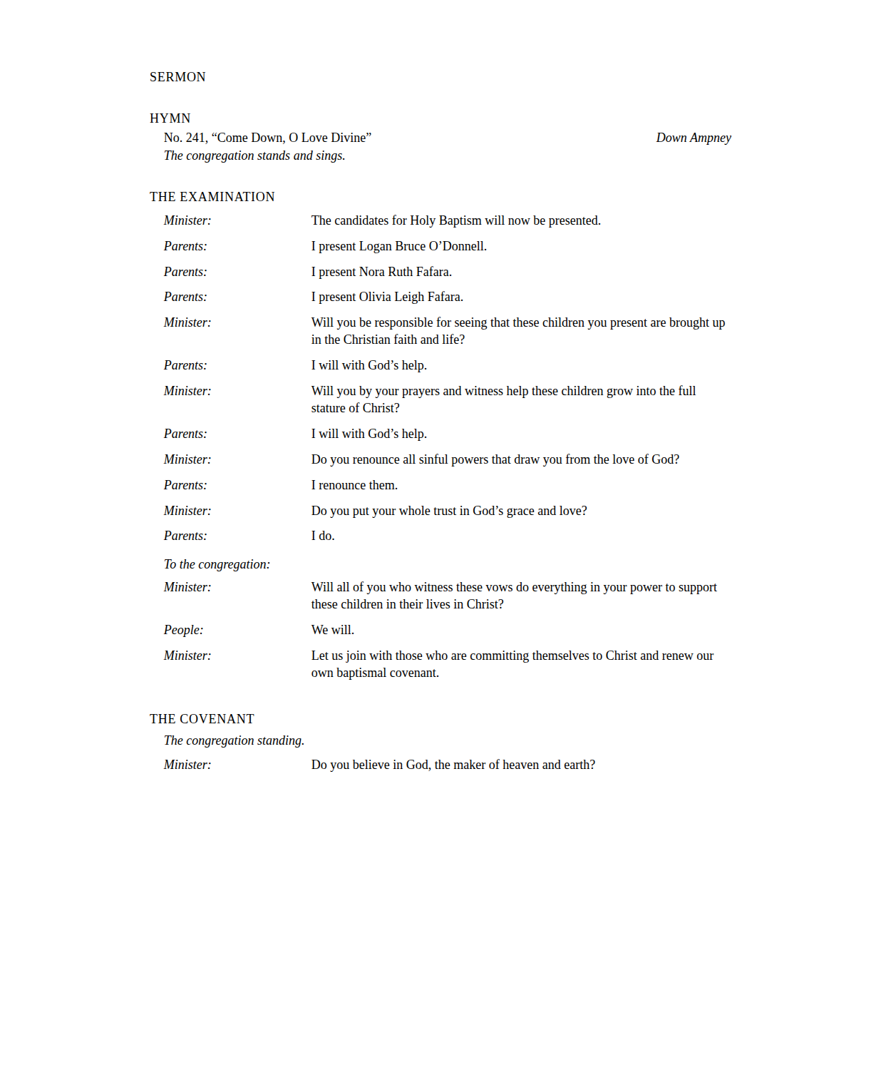SERMON
HYMN
No. 241, “Come Down, O Love Divine” Down Ampney
The congregation stands and sings.
THE EXAMINATION
| Minister: | The candidates for Holy Baptism will now be presented. |
| Parents: | I present Logan Bruce O’Donnell. |
| Parents: | I present Nora Ruth Fafara. |
| Parents: | I present Olivia Leigh Fafara. |
| Minister: | Will you be responsible for seeing that these children you present are brought up in the Christian faith and life? |
| Parents: | I will with God’s help. |
| Minister: | Will you by your prayers and witness help these children grow into the full stature of Christ? |
| Parents: | I will with God’s help. |
| Minister: | Do you renounce all sinful powers that draw you from the love of God? |
| Parents: | I renounce them. |
| Minister: | Do you put your whole trust in God’s grace and love? |
| Parents: | I do. |
| To the congregation: |
| Minister: | Will all of you who witness these vows do everything in your power to support these children in their lives in Christ? |
| People: | We will. |
| Minister: | Let us join with those who are committing themselves to Christ and renew our own baptismal covenant. |
THE COVENANT
The congregation standing.
| Minister: | Do you believe in God, the maker of heaven and earth? |